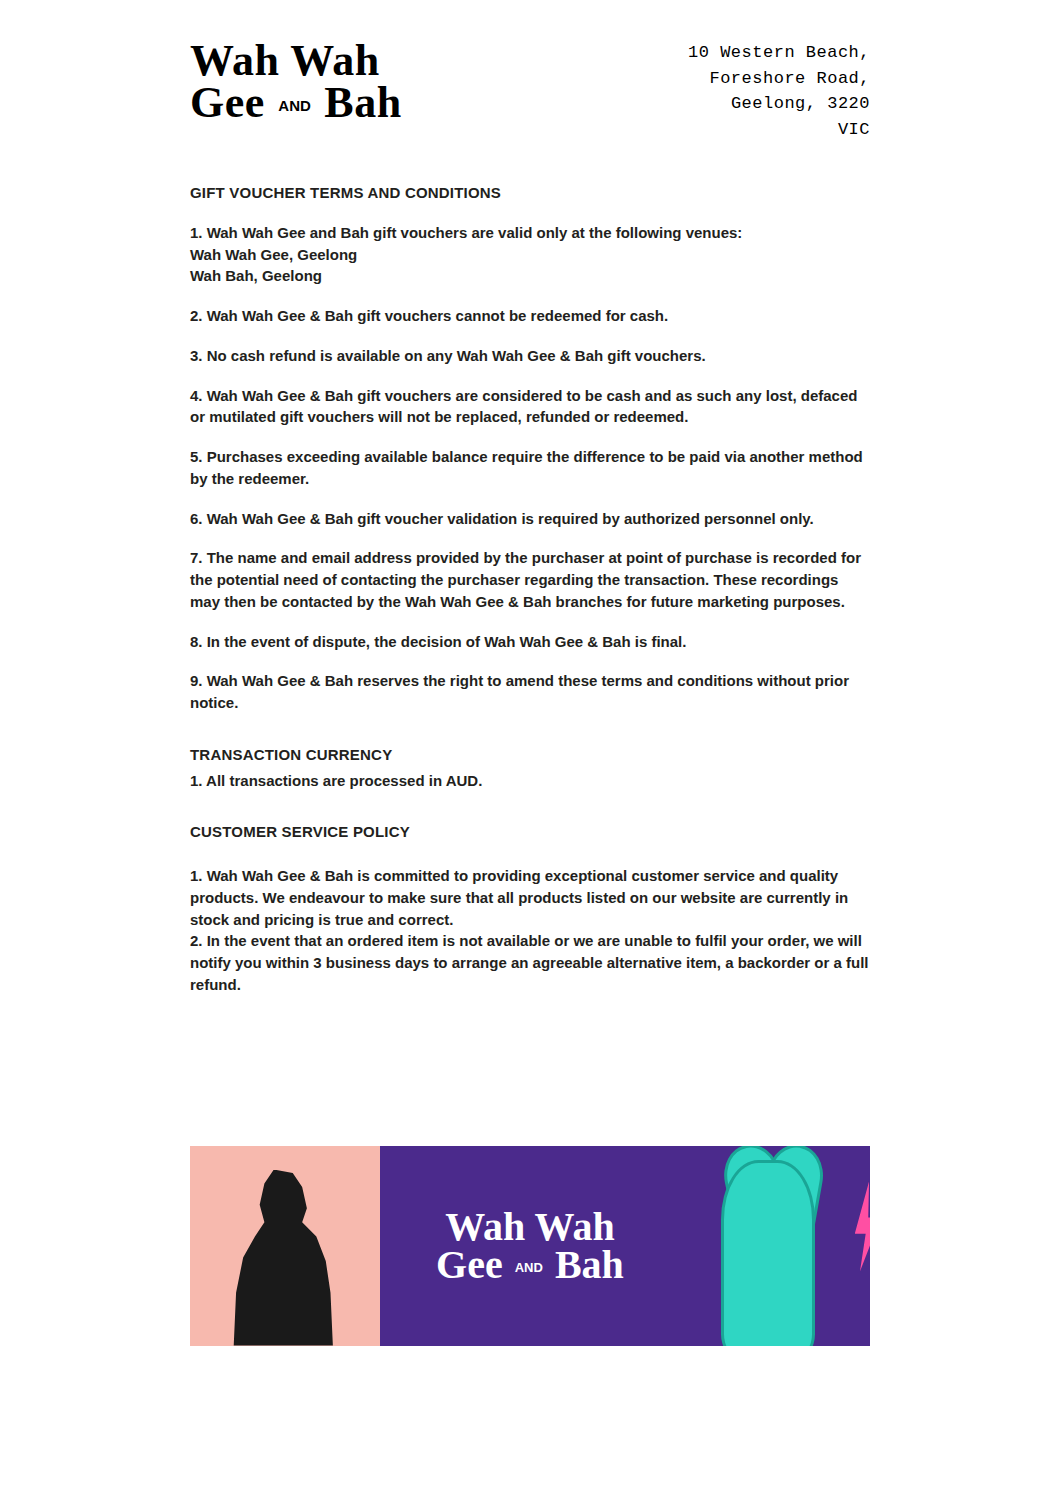Wah Wah Gee AND Bah
10 Western Beach,
Foreshore Road,
Geelong, 3220
VIC
GIFT VOUCHER TERMS AND CONDITIONS
1. Wah Wah Gee and Bah gift vouchers are valid only at the following venues:
Wah Wah Gee, Geelong Wah Bah, Geelong
2. Wah Wah Gee & Bah gift vouchers cannot be redeemed for cash.
3. No cash refund is available on any Wah Wah Gee & Bah gift vouchers.
4. Wah Wah Gee & Bah gift vouchers are considered to be cash and as such any lost, defaced or mutilated gift vouchers will not be replaced, refunded or redeemed.
5. Purchases exceeding available balance require the difference to be paid via another method by the redeemer.
6. Wah Wah Gee & Bah gift voucher validation is required by authorized personnel only.
7. The name and email address provided by the purchaser at point of purchase is recorded for the potential need of contacting the purchaser regarding the transaction. These recordings may then be contacted by the Wah Wah Gee & Bah branches for future marketing purposes.
8. In the event of dispute, the decision of Wah Wah Gee & Bah is final.
9. Wah Wah Gee & Bah reserves the right to amend these terms and conditions without prior notice.
TRANSACTION CURRENCY
1. All transactions are processed in AUD.
CUSTOMER SERVICE POLICY
1. Wah Wah Gee & Bah is committed to providing exceptional customer service and quality products. We endeavour to make sure that all products listed on our website are currently in stock and pricing is true and correct.
2. In the event that an ordered item is not available or we are unable to fulfil your order, we will notify you within 3 business days to arrange an agreeable alternative item, a backorder or a full refund.
Wah Wah
Gee AND Bah